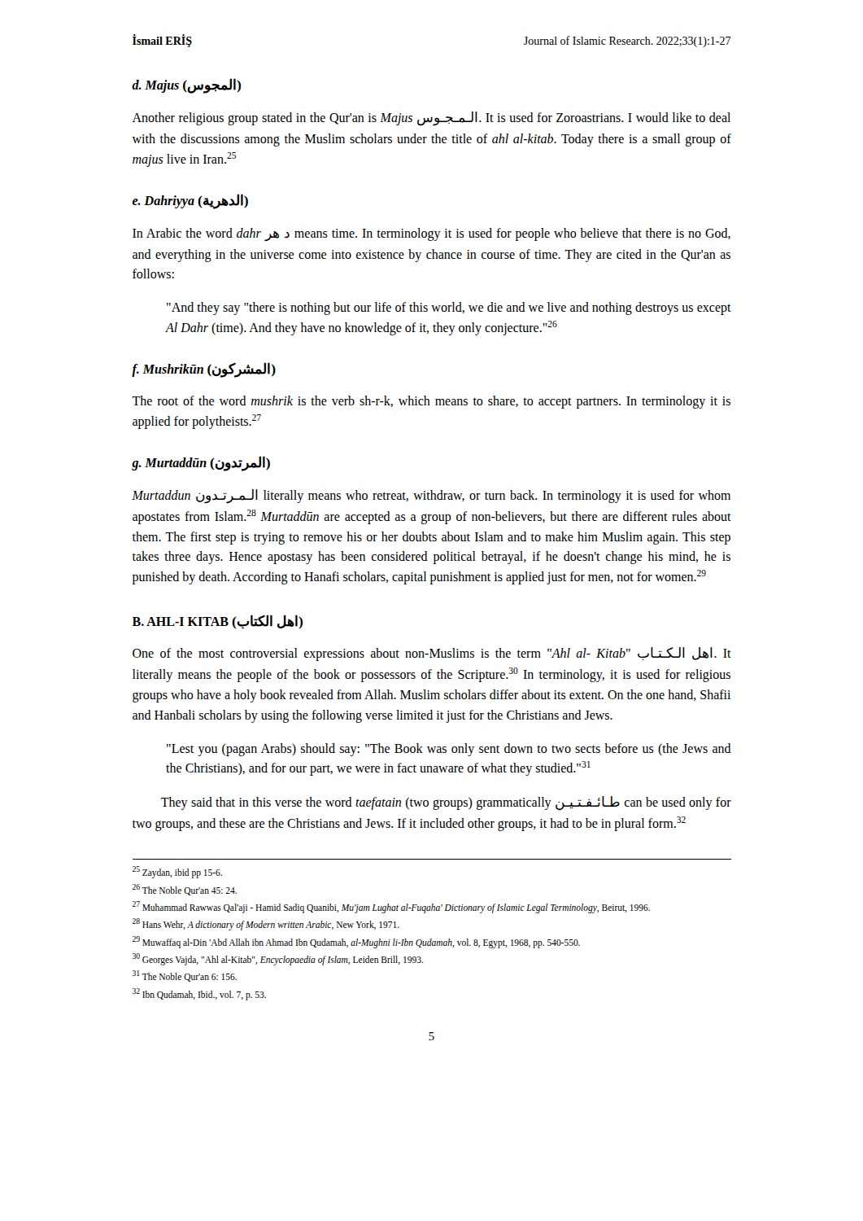İsmail ERİŞ Journal of Islamic Research. 2022;33(1):1-27
d. Majus (المجوس)
Another religious group stated in the Qur'an is Majus الـمـجـوس. It is used for Zoroastrians. I would like to deal with the discussions among the Muslim scholars under the title of ahl al-kitab. Today there is a small group of majus live in Iran.25
e. Dahriyya (الدهرية)
In Arabic the word dahr د هر means time. In terminology it is used for people who believe that there is no God, and everything in the universe come into existence by chance in course of time. They are cited in the Qur'an as follows:
"And they say "there is nothing but our life of this world, we die and we live and nothing destroys us except Al Dahr (time). And they have no knowledge of it, they only conjecture."26
f. Mushrikūn (المشركون)
The root of the word mushrik is the verb sh-r-k, which means to share, to accept partners. In terminology it is applied for polytheists.27
g. Murtaddūn (المرتدون)
Murtaddun الـمـرتـدون literally means who retreat, withdraw, or turn back. In terminology it is used for whom apostates from Islam.28 Murtaddūn are accepted as a group of non-believers, but there are different rules about them. The first step is trying to remove his or her doubts about Islam and to make him Muslim again. This step takes three days. Hence apostasy has been considered political betrayal, if he doesn't change his mind, he is punished by death. According to Hanafi scholars, capital punishment is applied just for men, not for women.29
B. AHL-I KITAB (اهل الكتاب)
One of the most controversial expressions about non-Muslims is the term "Ahl al- Kitab" اهل الـكـتـاب. It literally means the people of the book or possessors of the Scripture.30 In terminology, it is used for religious groups who have a holy book revealed from Allah. Muslim scholars differ about its extent. On the one hand, Shafii and Hanbali scholars by using the following verse limited it just for the Christians and Jews.
"Lest you (pagan Arabs) should say: "The Book was only sent down to two sects before us (the Jews and the Christians), and for our part, we were in fact unaware of what they studied."31
They said that in this verse the word taefatain (two groups) grammatically طـائـفـتـيـن can be used only for two groups, and these are the Christians and Jews. If it included other groups, it had to be in plural form.32
25 Zaydan, ibid pp 15-6.
26 The Noble Qur'an 45: 24.
27 Muhammad Rawwas Qal'aji - Hamid Sadiq Quanibi, Mu'jam Lughat al-Fuqaha' Dictionary of Islamic Legal Terminology, Beirut, 1996.
28 Hans Wehr, A dictionary of Modern written Arabic, New York, 1971.
29 Muwaffaq al-Din 'Abd Allah ibn Ahmad Ibn Qudamah, al-Mughni li-Ibn Qudamah, vol. 8, Egypt, 1968, pp. 540-550.
30 Georges Vajda, "Ahl al-Kitab", Encyclopaedia of Islam, Leiden Brill, 1993.
31 The Noble Qur'an 6: 156.
32 Ibn Qudamah, Ibid., vol. 7, p. 53.
5